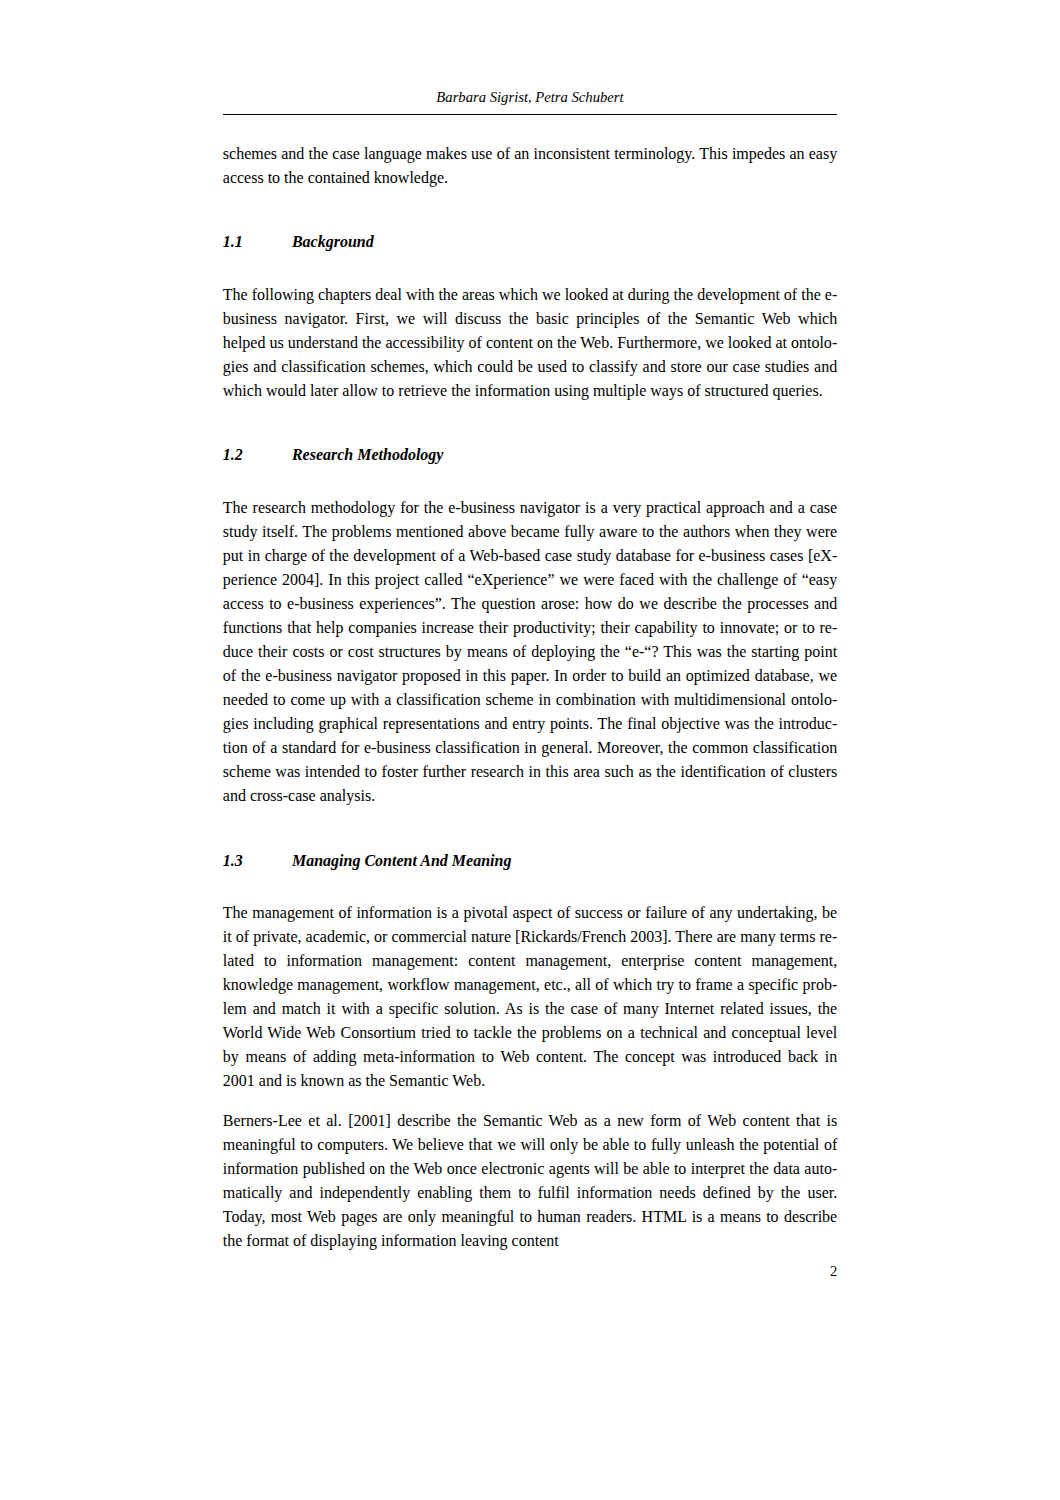Barbara Sigrist, Petra Schubert
schemes and the case language makes use of an inconsistent terminology. This impedes an easy access to the contained knowledge.
1.1 Background
The following chapters deal with the areas which we looked at during the development of the e-business navigator. First, we will discuss the basic principles of the Semantic Web which helped us understand the accessibility of content on the Web. Furthermore, we looked at ontologies and classification schemes, which could be used to classify and store our case studies and which would later allow to retrieve the information using multiple ways of structured queries.
1.2 Research Methodology
The research methodology for the e-business navigator is a very practical approach and a case study itself. The problems mentioned above became fully aware to the authors when they were put in charge of the development of a Web-based case study database for e-business cases [eXperience 2004]. In this project called “eXperience” we were faced with the challenge of “easy access to e-business experiences”. The question arose: how do we describe the processes and functions that help companies increase their productivity; their capability to innovate; or to reduce their costs or cost structures by means of deploying the “e-“? This was the starting point of the e-business navigator proposed in this paper. In order to build an optimized database, we needed to come up with a classification scheme in combination with multidimensional ontologies including graphical representations and entry points. The final objective was the introduction of a standard for e-business classification in general. Moreover, the common classification scheme was intended to foster further research in this area such as the identification of clusters and cross-case analysis.
1.3 Managing Content And Meaning
The management of information is a pivotal aspect of success or failure of any undertaking, be it of private, academic, or commercial nature [Rickards/French 2003]. There are many terms related to information management: content management, enterprise content management, knowledge management, workflow management, etc., all of which try to frame a specific problem and match it with a specific solution. As is the case of many Internet related issues, the World Wide Web Consortium tried to tackle the problems on a technical and conceptual level by means of adding meta-information to Web content. The concept was introduced back in 2001 and is known as the Semantic Web.
Berners-Lee et al. [2001] describe the Semantic Web as a new form of Web content that is meaningful to computers. We believe that we will only be able to fully unleash the potential of information published on the Web once electronic agents will be able to interpret the data automatically and independently enabling them to fulfil information needs defined by the user. Today, most Web pages are only meaningful to human readers. HTML is a means to describe the format of displaying information leaving content
2